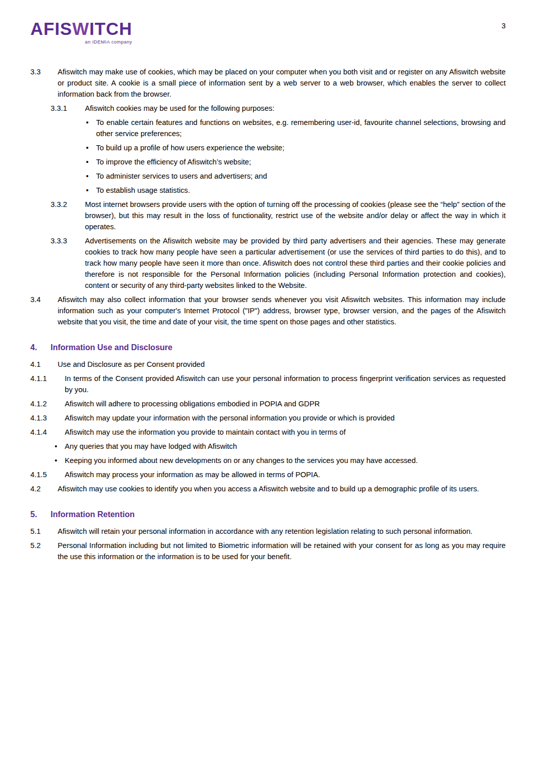AFISWITCH
an IDEMIA company
3
3.3
Afiswitch may make use of cookies, which may be placed on your computer when you both visit and or register on any Afiswitch website or product site. A cookie is a small piece of information sent by a web server to a web browser, which enables the server to collect information back from the browser.
3.3.1
Afiswitch cookies may be used for the following purposes:
To enable certain features and functions on websites, e.g. remembering user-id, favourite channel selections, browsing and other service preferences;
To build up a profile of how users experience the website;
To improve the efficiency of Afiswitch’s website;
To administer services to users and advertisers; and
To establish usage statistics.
3.3.2
Most internet browsers provide users with the option of turning off the processing of cookies (please see the “help” section of the browser), but this may result in the loss of functionality, restrict use of the website and/or delay or affect the way in which it operates.
3.3.3
Advertisements on the Afiswitch website may be provided by third party advertisers and their agencies. These may generate cookies to track how many people have seen a particular advertisement (or use the services of third parties to do this), and to track how many people have seen it more than once. Afiswitch does not control these third parties and their cookie policies and therefore is not responsible for the Personal Information policies (including Personal Information protection and cookies), content or security of any third-party websites linked to the Website.
3.4
Afiswitch may also collect information that your browser sends whenever you visit Afiswitch websites. This information may include information such as your computer's Internet Protocol ("IP") address, browser type, browser version, and the pages of the Afiswitch website that you visit, the time and date of your visit, the time spent on those pages and other statistics.
4. Information Use and Disclosure
4.1
Use and Disclosure as per Consent provided
4.1.1
In terms of the Consent provided Afiswitch can use your personal information to process fingerprint verification services as requested by you.
4.1.2
Afiswitch will adhere to processing obligations embodied in POPIA and GDPR
4.1.3
Afiswitch may update your information with the personal information you provide or which is provided
4.1.4
Afiswitch may use the information you provide to maintain contact with you in terms of
Any queries that you may have lodged with Afiswitch
Keeping you informed about new developments on or any changes to the services you may have accessed.
4.1.5
Afiswitch may process your information as may be allowed in terms of POPIA.
4.2
Afiswitch may use cookies to identify you when you access a Afiswitch website and to build up a demographic profile of its users.
5. Information Retention
5.1
Afiswitch will retain your personal information in accordance with any retention legislation relating to such personal information.
5.2
Personal Information including but not limited to Biometric information will be retained with your consent for as long as you may require the use this information or the information is to be used for your benefit.